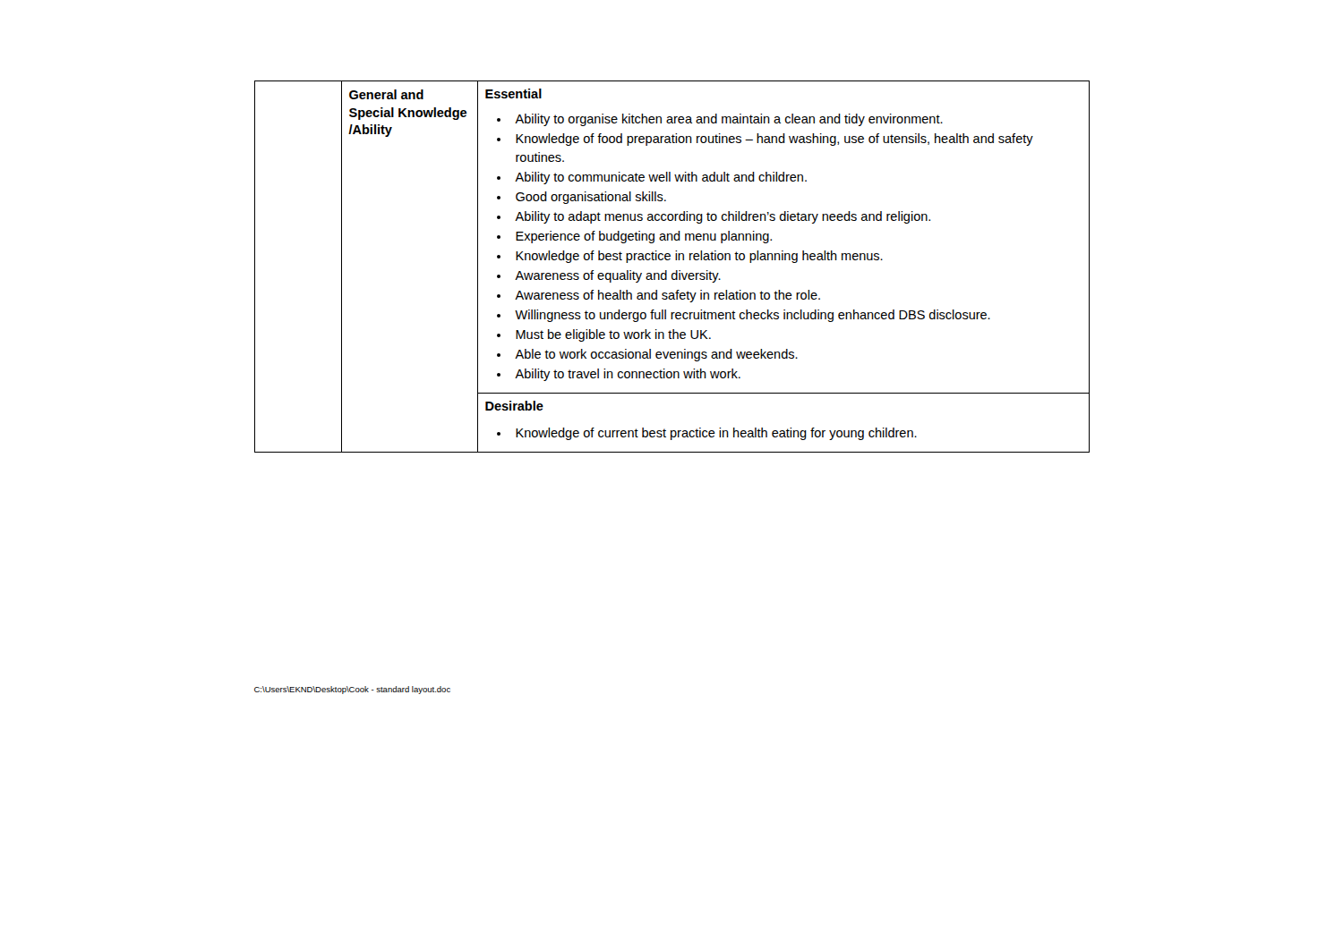| | General and Special Knowledge /Ability | Essential Ability to organise kitchen area and maintain a clean and tidy environment. Knowledge of food preparation routines – hand washing, use of utensils, health and safety routines. Ability to communicate well with adult and children. Good organisational skills. Ability to adapt menus according to children’s dietary needs and religion. Experience of budgeting and menu planning. Knowledge of best practice in relation to planning health menus. Awareness of equality and diversity. Awareness of health and safety in relation to the role. Willingness to undergo full recruitment checks including enhanced DBS disclosure. Must be eligible to work in the UK. Able to work occasional evenings and weekends. Ability to travel in connection with work. |
| Desirable Knowledge of current best practice in health eating for young children. |
C:\Users\EKND\Desktop\Cook - standard layout.doc